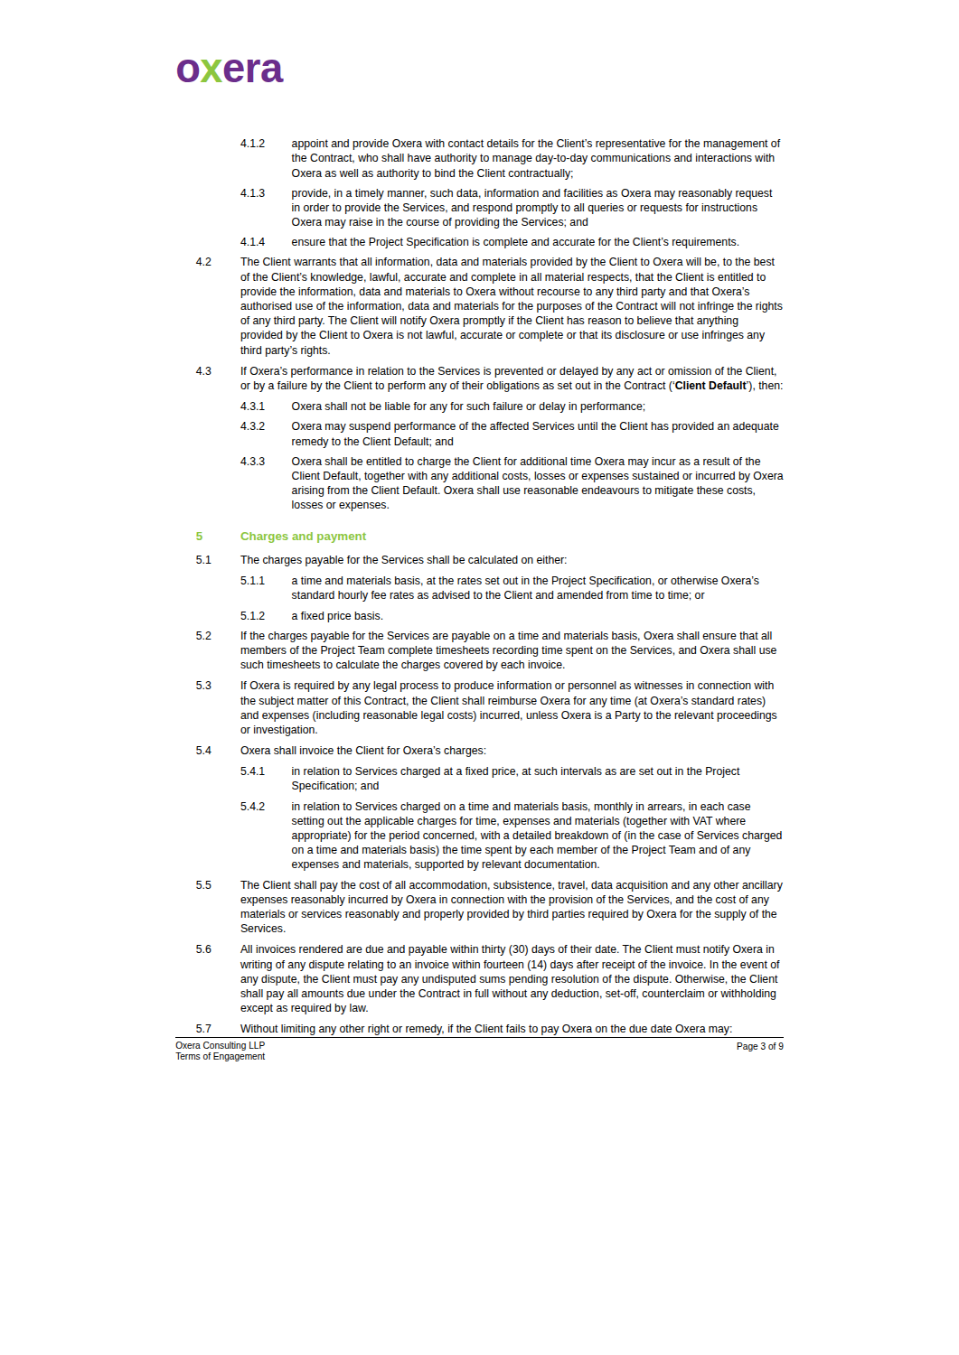oxera
4.1.2
appoint and provide Oxera with contact details for the Client’s representative for the management of the Contract, who shall have authority to manage day-to-day communications and interactions with Oxera as well as authority to bind the Client contractually;
4.1.3
provide, in a timely manner, such data, information and facilities as Oxera may reasonably request in order to provide the Services, and respond promptly to all queries or requests for instructions Oxera may raise in the course of providing the Services; and
4.1.4
ensure that the Project Specification is complete and accurate for the Client’s requirements.
4.2
The Client warrants that all information, data and materials provided by the Client to Oxera will be, to the best of the Client’s knowledge, lawful, accurate and complete in all material respects, that the Client is entitled to provide the information, data and materials to Oxera without recourse to any third party and that Oxera’s authorised use of the information, data and materials for the purposes of the Contract will not infringe the rights of any third party. The Client will notify Oxera promptly if the Client has reason to believe that anything provided by the Client to Oxera is not lawful, accurate or complete or that its disclosure or use infringes any third party’s rights.
4.3
If Oxera’s performance in relation to the Services is prevented or delayed by any act or omission of the Client, or by a failure by the Client to perform any of their obligations as set out in the Contract (‘Client Default’), then:
4.3.1
Oxera shall not be liable for any for such failure or delay in performance;
4.3.2
Oxera may suspend performance of the affected Services until the Client has provided an adequate remedy to the Client Default; and
4.3.3
Oxera shall be entitled to charge the Client for additional time Oxera may incur as a result of the Client Default, together with any additional costs, losses or expenses sustained or incurred by Oxera arising from the Client Default. Oxera shall use reasonable endeavours to mitigate these costs, losses or expenses.
5 Charges and payment
5.1
The charges payable for the Services shall be calculated on either:
5.1.1
a time and materials basis, at the rates set out in the Project Specification, or otherwise Oxera’s standard hourly fee rates as advised to the Client and amended from time to time; or
5.1.2
a fixed price basis.
5.2
If the charges payable for the Services are payable on a time and materials basis, Oxera shall ensure that all members of the Project Team complete timesheets recording time spent on the Services, and Oxera shall use such timesheets to calculate the charges covered by each invoice.
5.3
If Oxera is required by any legal process to produce information or personnel as witnesses in connection with the subject matter of this Contract, the Client shall reimburse Oxera for any time (at Oxera’s standard rates) and expenses (including reasonable legal costs) incurred, unless Oxera is a Party to the relevant proceedings or investigation.
5.4
Oxera shall invoice the Client for Oxera’s charges:
5.4.1
in relation to Services charged at a fixed price, at such intervals as are set out in the Project Specification; and
5.4.2
in relation to Services charged on a time and materials basis, monthly in arrears, in each case setting out the applicable charges for time, expenses and materials (together with VAT where appropriate) for the period concerned, with a detailed breakdown of (in the case of Services charged on a time and materials basis) the time spent by each member of the Project Team and of any expenses and materials, supported by relevant documentation.
5.5
The Client shall pay the cost of all accommodation, subsistence, travel, data acquisition and any other ancillary expenses reasonably incurred by Oxera in connection with the provision of the Services, and the cost of any materials or services reasonably and properly provided by third parties required by Oxera for the supply of the Services.
5.6
All invoices rendered are due and payable within thirty (30) days of their date. The Client must notify Oxera in writing of any dispute relating to an invoice within fourteen (14) days after receipt of the invoice. In the event of any dispute, the Client must pay any undisputed sums pending resolution of the dispute. Otherwise, the Client shall pay all amounts due under the Contract in full without any deduction, set-off, counterclaim or withholding except as required by law.
5.7
Without limiting any other right or remedy, if the Client fails to pay Oxera on the due date Oxera may:
Oxera Consulting LLP
Terms of Engagement
Page 3 of 9